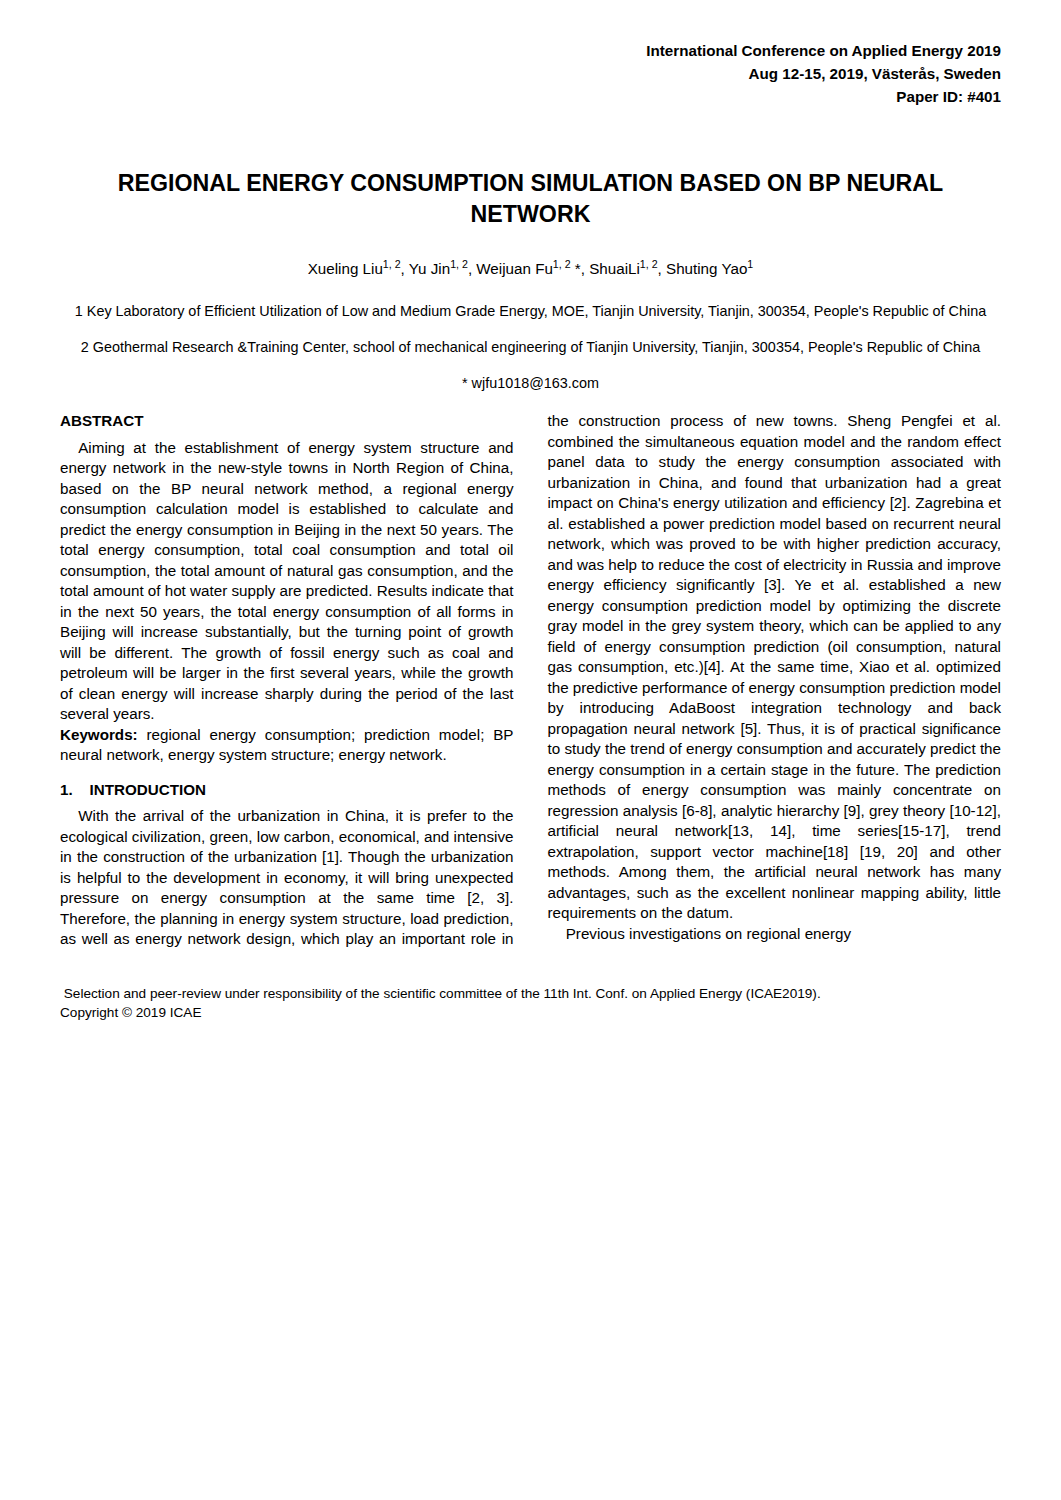International Conference on Applied Energy 2019
Aug 12-15, 2019, Västerås, Sweden
Paper ID: #401
Regional Energy Consumption Simulation Based on BP Neural Network
Xueling Liu1, 2, Yu Jin1, 2, Weijuan Fu1, 2 *, ShuaiLi1, 2, Shuting Yao1
1 Key Laboratory of Efficient Utilization of Low and Medium Grade Energy, MOE, Tianjin University, Tianjin, 300354, People's Republic of China
2 Geothermal Research &Training Center, school of mechanical engineering of Tianjin University, Tianjin, 300354, People's Republic of China
* wjfu1018@163.com
ABSTRACT
Aiming at the establishment of energy system structure and energy network in the new-style towns in North Region of China, based on the BP neural network method, a regional energy consumption calculation model is established to calculate and predict the energy consumption in Beijing in the next 50 years. The total energy consumption, total coal consumption and total oil consumption, the total amount of natural gas consumption, and the total amount of hot water supply are predicted. Results indicate that in the next 50 years, the total energy consumption of all forms in Beijing will increase substantially, but the turning point of growth will be different. The growth of fossil energy such as coal and petroleum will be larger in the first several years, while the growth of clean energy will increase sharply during the period of the last several years.
Keywords: regional energy consumption; prediction model; BP neural network, energy system structure; energy network.
1. Introduction
With the arrival of the urbanization in China, it is prefer to the ecological civilization, green, low carbon, economical, and intensive in the construction of the urbanization [1]. Though the urbanization is helpful to the development in economy, it will bring unexpected pressure on energy consumption at the same time [2, 3]. Therefore, the planning in energy system structure, load prediction, as well as energy network design, which play an important role in the construction process of new towns. Sheng Pengfei et al. combined the simultaneous equation model and the random effect panel data to study the energy consumption associated with urbanization in China, and found that urbanization had a great impact on China's energy utilization and efficiency [2]. Zagrebina et al. established a power prediction model based on recurrent neural network, which was proved to be with higher prediction accuracy, and was help to reduce the cost of electricity in Russia and improve energy efficiency significantly [3]. Ye et al. established a new energy consumption prediction model by optimizing the discrete gray model in the grey system theory, which can be applied to any field of energy consumption prediction (oil consumption, natural gas consumption, etc.)[4]. At the same time, Xiao et al. optimized the predictive performance of energy consumption prediction model by introducing AdaBoost integration technology and back propagation neural network [5]. Thus, it is of practical significance to study the trend of energy consumption and accurately predict the energy consumption in a certain stage in the future. The prediction methods of energy consumption was mainly concentrate on regression analysis [6-8], analytic hierarchy [9], grey theory [10-12], artificial neural network[13, 14], time series[15-17], trend extrapolation, support vector machine[18] [19, 20] and other methods. Among them, the artificial neural network has many advantages, such as the excellent nonlinear mapping ability, little requirements on the datum.
Previous investigations on regional energy
Selection and peer-review under responsibility of the scientific committee of the 11th Int. Conf. on Applied Energy (ICAE2019).
Copyright © 2019 ICAE